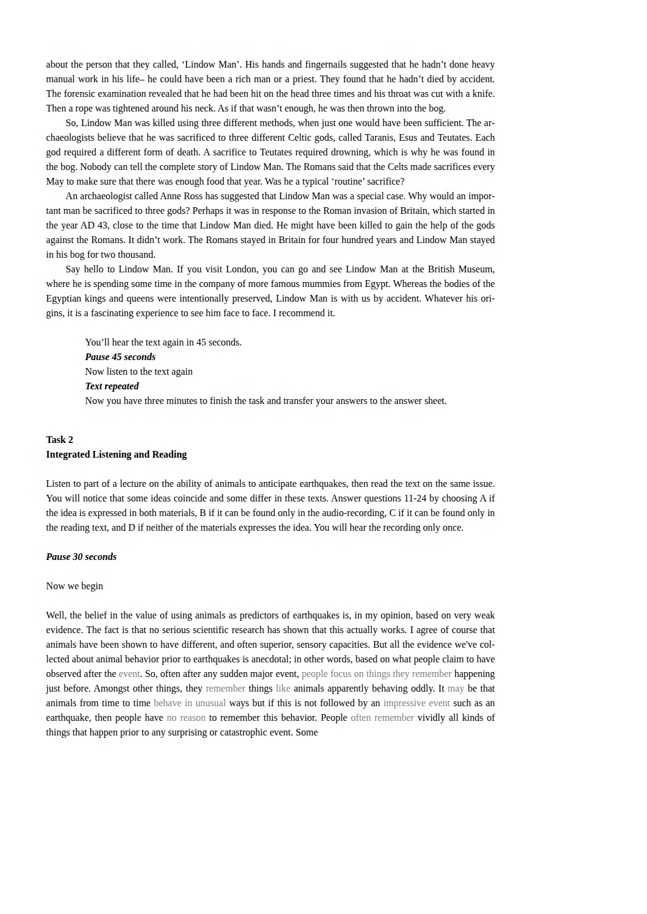about the person that they called, ‘Lindow Man’. His hands and fingernails suggested that he hadn’t done heavy manual work in his life– he could have been a rich man or a priest. They found that he hadn’t died by accident. The forensic examination revealed that he had been hit on the head three times and his throat was cut with a knife. Then a rope was tightened around his neck. As if that wasn’t enough, he was then thrown into the bog.
So, Lindow Man was killed using three different methods, when just one would have been sufficient. The archaeologists believe that he was sacrificed to three different Celtic gods, called Taranis, Esus and Teutates. Each god required a different form of death. A sacrifice to Teutates required drowning, which is why he was found in the bog. Nobody can tell the complete story of Lindow Man. The Romans said that the Celts made sacrifices every May to make sure that there was enough food that year. Was he a typical ‘routine’ sacrifice?
An archaeologist called Anne Ross has suggested that Lindow Man was a special case. Why would an important man be sacrificed to three gods? Perhaps it was in response to the Roman invasion of Britain, which started in the year AD 43, close to the time that Lindow Man died. He might have been killed to gain the help of the gods against the Romans. It didn’t work. The Romans stayed in Britain for four hundred years and Lindow Man stayed in his bog for two thousand.
Say hello to Lindow Man. If you visit London, you can go and see Lindow Man at the British Museum, where he is spending some time in the company of more famous mummies from Egypt. Whereas the bodies of the Egyptian kings and queens were intentionally preserved, Lindow Man is with us by accident. Whatever his origins, it is a fascinating experience to see him face to face. I recommend it.
You’ll hear the text again in 45 seconds.
Pause 45 seconds
Now listen to the text again
Text repeated
Now you have three minutes to finish the task and transfer your answers to the answer sheet.
Task 2
Integrated Listening and Reading
Listen to part of a lecture on the ability of animals to anticipate earthquakes, then read the text on the same issue. You will notice that some ideas coincide and some differ in these texts. Answer questions 11-24 by choosing A if the idea is expressed in both materials, B if it can be found only in the audio-recording, C if it can be found only in the reading text, and D if neither of the materials expresses the idea. You will hear the recording only once.
Pause 30 seconds
Now we begin
Well, the belief in the value of using animals as predictors of earthquakes is, in my opinion, based on very weak evidence. The fact is that no serious scientific research has shown that this actually works. I agree of course that animals have been shown to have different, and often superior, sensory capacities. But all the evidence we've collected about animal behavior prior to earthquakes is anecdotal; in other words, based on what people claim to have observed after the event. So, often after any sudden major event, people focus on things they remember happening just before. Amongst other things, they remember things like animals apparently behaving oddly. It may be that animals from time to time behave in unusual ways but if this is not followed by an impressive event such as an earthquake, then people have no reason to remember this behavior. People often remember vividly all kinds of things that happen prior to any surprising or catastrophic event. Some